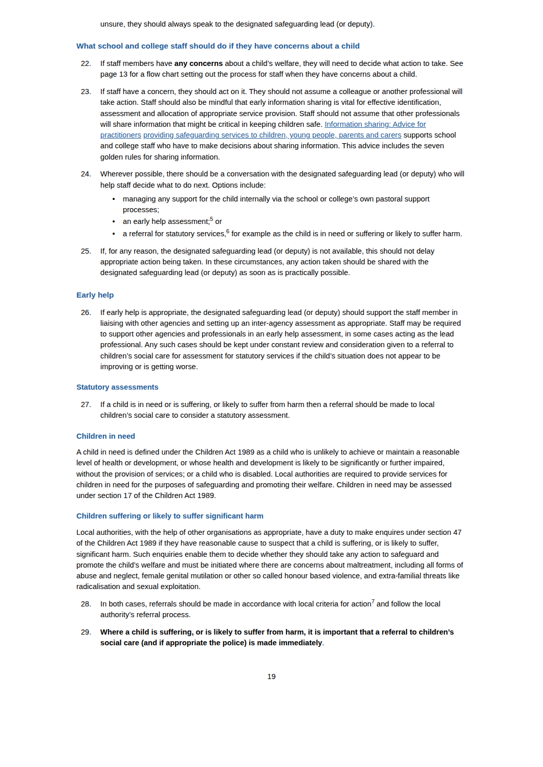unsure, they should always speak to the designated safeguarding lead (or deputy).
What school and college staff should do if they have concerns about a child
22. If staff members have any concerns about a child’s welfare, they will need to decide what action to take. See page 13 for a flow chart setting out the process for staff when they have concerns about a child.
23. If staff have a concern, they should act on it. They should not assume a colleague or another professional will take action. Staff should also be mindful that early information sharing is vital for effective identification, assessment and allocation of appropriate service provision. Staff should not assume that other professionals will share information that might be critical in keeping children safe. Information sharing: Advice for practitioners providing safeguarding services to children, young people, parents and carers supports school and college staff who have to make decisions about sharing information. This advice includes the seven golden rules for sharing information.
24. Wherever possible, there should be a conversation with the designated safeguarding lead (or deputy) who will help staff decide what to do next. Options include:
managing any support for the child internally via the school or college’s own pastoral support processes;
an early help assessment;5 or
a referral for statutory services,6 for example as the child is in need or suffering or likely to suffer harm.
25. If, for any reason, the designated safeguarding lead (or deputy) is not available, this should not delay appropriate action being taken. In these circumstances, any action taken should be shared with the designated safeguarding lead (or deputy) as soon as is practically possible.
Early help
26. If early help is appropriate, the designated safeguarding lead (or deputy) should support the staff member in liaising with other agencies and setting up an inter-agency assessment as appropriate. Staff may be required to support other agencies and professionals in an early help assessment, in some cases acting as the lead professional. Any such cases should be kept under constant review and consideration given to a referral to children’s social care for assessment for statutory services if the child’s situation does not appear to be improving or is getting worse.
Statutory assessments
27. If a child is in need or is suffering, or likely to suffer from harm then a referral should be made to local children’s social care to consider a statutory assessment.
Children in need
A child in need is defined under the Children Act 1989 as a child who is unlikely to achieve or maintain a reasonable level of health or development, or whose health and development is likely to be significantly or further impaired, without the provision of services; or a child who is disabled. Local authorities are required to provide services for children in need for the purposes of safeguarding and promoting their welfare. Children in need may be assessed under section 17 of the Children Act 1989.
Children suffering or likely to suffer significant harm
Local authorities, with the help of other organisations as appropriate, have a duty to make enquires under section 47 of the Children Act 1989 if they have reasonable cause to suspect that a child is suffering, or is likely to suffer, significant harm. Such enquiries enable them to decide whether they should take any action to safeguard and promote the child’s welfare and must be initiated where there are concerns about maltreatment, including all forms of abuse and neglect, female genital mutilation or other so called honour based violence, and extra-familial threats like radicalisation and sexual exploitation.
28. In both cases, referrals should be made in accordance with local criteria for action7 and follow the local authority’s referral process.
29. Where a child is suffering, or is likely to suffer from harm, it is important that a referral to children’s social care (and if appropriate the police) is made immediately.
19